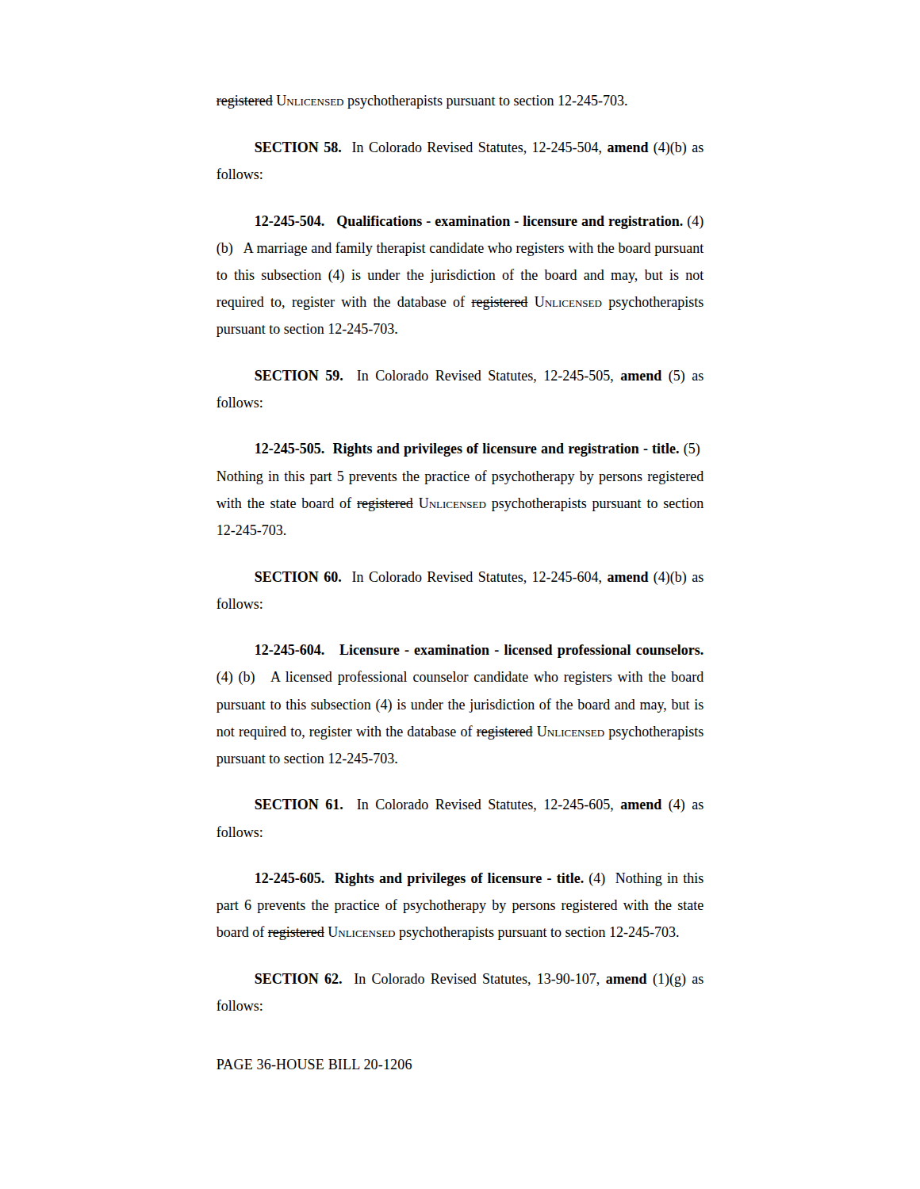registered Unlicensed psychotherapists pursuant to section 12-245-703.
SECTION 58. In Colorado Revised Statutes, 12-245-504, amend (4)(b) as follows:
12-245-504. Qualifications - examination - licensure and registration. (4) (b) A marriage and family therapist candidate who registers with the board pursuant to this subsection (4) is under the jurisdiction of the board and may, but is not required to, register with the database of registered Unlicensed psychotherapists pursuant to section 12-245-703.
SECTION 59. In Colorado Revised Statutes, 12-245-505, amend (5) as follows:
12-245-505. Rights and privileges of licensure and registration - title. (5) Nothing in this part 5 prevents the practice of psychotherapy by persons registered with the state board of registered Unlicensed psychotherapists pursuant to section 12-245-703.
SECTION 60. In Colorado Revised Statutes, 12-245-604, amend (4)(b) as follows:
12-245-604. Licensure - examination - licensed professional counselors. (4) (b) A licensed professional counselor candidate who registers with the board pursuant to this subsection (4) is under the jurisdiction of the board and may, but is not required to, register with the database of registered Unlicensed psychotherapists pursuant to section 12-245-703.
SECTION 61. In Colorado Revised Statutes, 12-245-605, amend (4) as follows:
12-245-605. Rights and privileges of licensure - title. (4) Nothing in this part 6 prevents the practice of psychotherapy by persons registered with the state board of registered Unlicensed psychotherapists pursuant to section 12-245-703.
SECTION 62. In Colorado Revised Statutes, 13-90-107, amend (1)(g) as follows:
PAGE 36-HOUSE BILL 20-1206